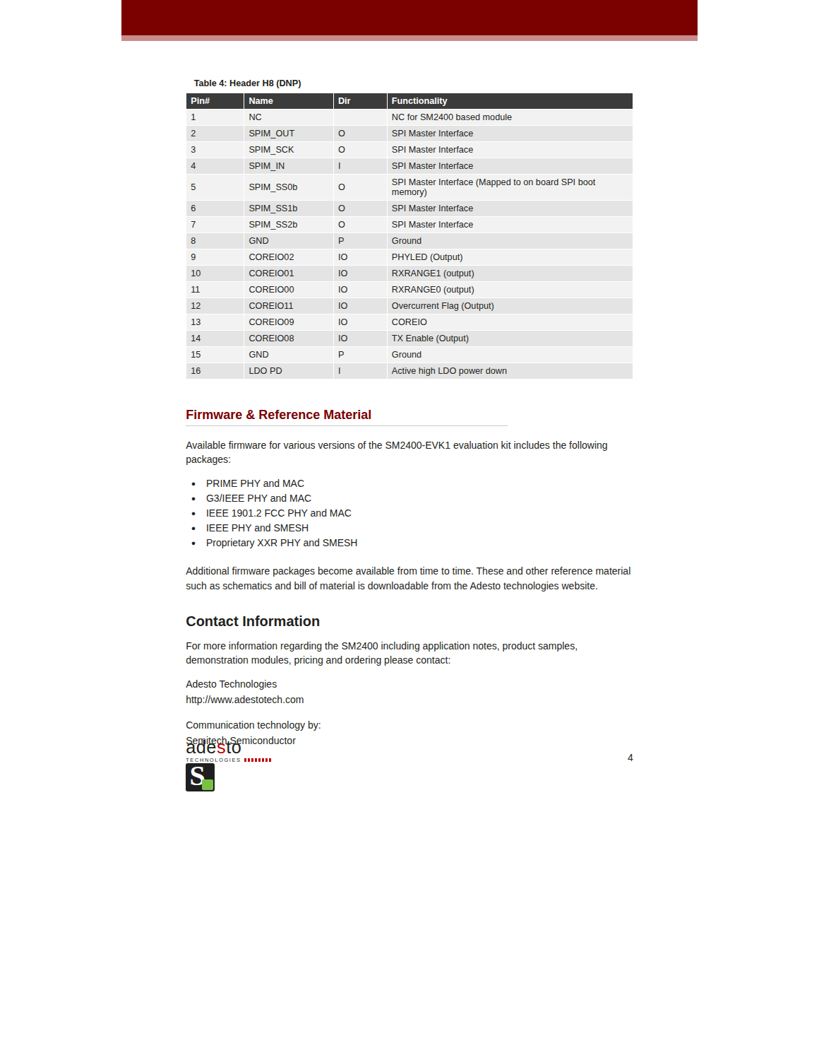Table 4: Header H8 (DNP)
| Pin# | Name | Dir | Functionality |
| --- | --- | --- | --- |
| 1 | NC | | NC for SM2400 based module |
| 2 | SPIM_OUT | O | SPI Master Interface |
| 3 | SPIM_SCK | O | SPI Master Interface |
| 4 | SPIM_IN | I | SPI Master Interface |
| 5 | SPIM_SS0b | O | SPI Master Interface (Mapped to on board SPI boot memory) |
| 6 | SPIM_SS1b | O | SPI Master Interface |
| 7 | SPIM_SS2b | O | SPI Master Interface |
| 8 | GND | P | Ground |
| 9 | COREIO02 | IO | PHYLED (Output) |
| 10 | COREIO01 | IO | RXRANGE1 (output) |
| 11 | COREIO00 | IO | RXRANGE0 (output) |
| 12 | COREIO11 | IO | Overcurrent Flag (Output) |
| 13 | COREIO09 | IO | COREIO |
| 14 | COREIO08 | IO | TX Enable (Output) |
| 15 | GND | P | Ground |
| 16 | LDO PD | I | Active high LDO power down |
Firmware & Reference Material
Available firmware for various versions of the SM2400-EVK1 evaluation kit includes the following packages:
PRIME PHY and MAC
G3/IEEE PHY and MAC
IEEE 1901.2 FCC PHY and MAC
IEEE PHY and SMESH
Proprietary XXR PHY and SMESH
Additional firmware packages become available from time to time. These and other reference material such as schematics and bill of material is downloadable from the Adesto technologies website.
Contact Information
For more information regarding the SM2400 including application notes, product samples, demonstration modules, pricing and ordering please contact:
Adesto Technologies
http://www.adestotech.com
Communication technology by:
Semitech Semiconductor
adesto
TECHNOLOGIES
4